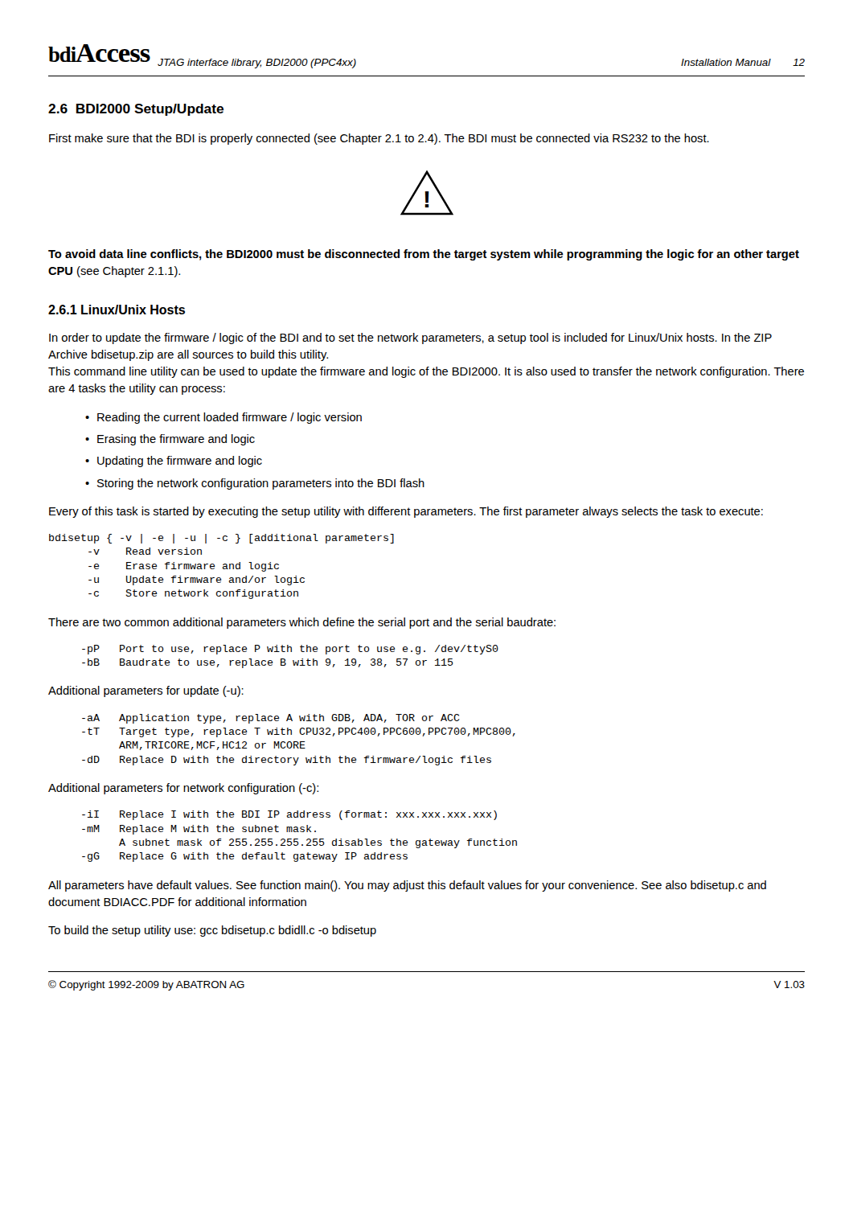bdi Access
JTAG interface library, BDI2000 (PPC4xx)
Installation Manual12
2.6 BDI2000 Setup/Update
First make sure that the BDI is properly connected (see Chapter 2.1 to 2.4). The BDI must be connected via RS232 to the host.
!
To avoid data line conflicts, the BDI2000 must be disconnected from the target system while programming the logic for an other target CPU (see Chapter 2.1.1).
2.6.1 Linux/Unix Hosts
In order to update the firmware / logic of the BDI and to set the network parameters, a setup tool is included for Linux/Unix hosts. In the ZIP Archive bdisetup.zip are all sources to build this utility.
This command line utility can be used to update the firmware and logic of the BDI2000. It is also used to transfer the network configuration. There are 4 tasks the utility can process:
Reading the current loaded firmware / logic version
Erasing the firmware and logic
Updating the firmware and logic
Storing the network configuration parameters into the BDI flash
Every of this task is started by executing the setup utility with different parameters. The first parameter always selects the task to execute:
bdisetup { -v | -e | -u | -c } [additional parameters]
      -v    Read version
      -e    Erase firmware and logic
      -u    Update firmware and/or logic
      -c    Store network configuration
There are two common additional parameters which define the serial port and the serial baudrate:
-pP   Port to use, replace P with the port to use e.g. /dev/ttyS0
-bB   Baudrate to use, replace B with 9, 19, 38, 57 or 115
Additional parameters for update (-u):
-aA   Application type, replace A with GDB, ADA, TOR or ACC
-tT   Target type, replace T with CPU32,PPC400,PPC600,PPC700,MPC800,
      ARM,TRICORE,MCF,HC12 or MCORE
-dD   Replace D with the directory with the firmware/logic files
Additional parameters for network configuration (-c):
-iI   Replace I with the BDI IP address (format: xxx.xxx.xxx.xxx)
-mM   Replace M with the subnet mask.
      A subnet mask of 255.255.255.255 disables the gateway function
-gG   Replace G with the default gateway IP address
All parameters have default values. See function main(). You may adjust this default values for your convenience. See also bdisetup.c and document BDIACC.PDF for additional information
To build the setup utility use: gcc bdisetup.c bdidll.c -o bdisetup
© Copyright 1992-2009 by ABATRON AG V 1.03